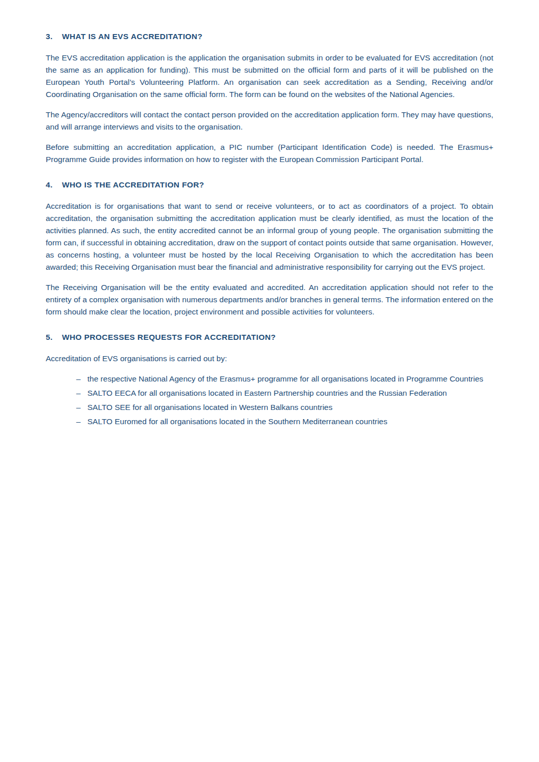3.
WHAT IS AN EVS ACCREDITATION?
The EVS accreditation application is the application the organisation submits in order to be evaluated for EVS accreditation (not the same as an application for funding). This must be submitted on the official form and parts of it will be published on the European Youth Portal’s Volunteering Platform. An organisation can seek accreditation as a Sending, Receiving and/or Coordinating Organisation on the same official form. The form can be found on the websites of the National Agencies.
The Agency/accreditors will contact the contact person provided on the accreditation application form. They may have questions, and will arrange interviews and visits to the organisation.
Before submitting an accreditation application, a PIC number (Participant Identification Code) is needed. The Erasmus+ Programme Guide provides information on how to register with the European Commission Participant Portal.
4.
WHO IS THE ACCREDITATION FOR?
Accreditation is for organisations that want to send or receive volunteers, or to act as coordinators of a project. To obtain accreditation, the organisation submitting the accreditation application must be clearly identified, as must the location of the activities planned. As such, the entity accredited cannot be an informal group of young people. The organisation submitting the form can, if successful in obtaining accreditation, draw on the support of contact points outside that same organisation. However, as concerns hosting, a volunteer must be hosted by the local Receiving Organisation to which the accreditation has been awarded; this Receiving Organisation must bear the financial and administrative responsibility for carrying out the EVS project.
The Receiving Organisation will be the entity evaluated and accredited. An accreditation application should not refer to the entirety of a complex organisation with numerous departments and/or branches in general terms. The information entered on the form should make clear the location, project environment and possible activities for volunteers.
5.
WHO PROCESSES REQUESTS FOR ACCREDITATION?
Accreditation of EVS organisations is carried out by:
the respective National Agency of the Erasmus+ programme for all organisations located in Programme Countries
SALTO EECA for all organisations located in Eastern Partnership countries and the Russian Federation
SALTO SEE for all organisations located in Western Balkans countries
SALTO Euromed for all organisations located in the Southern Mediterranean countries